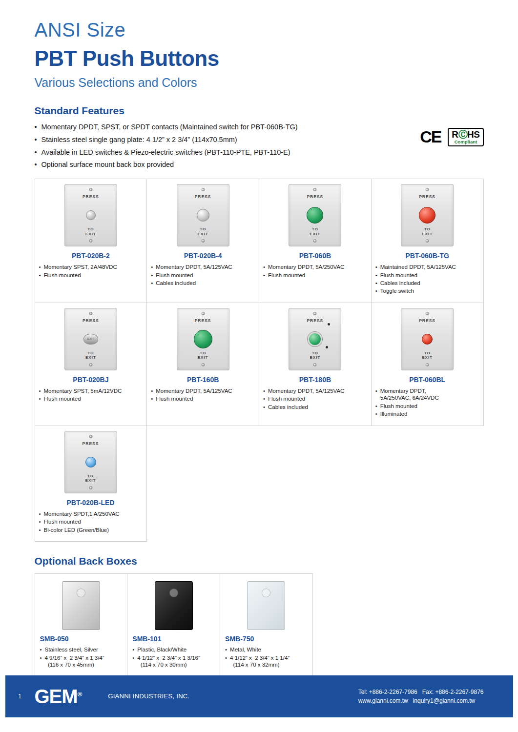ANSI Size
PBT Push Buttons
Various Selections and Colors
Standard Features
Momentary DPDT, SPST, or SPDT contacts (Maintained switch for PBT-060B-TG)
Stainless steel single gang plate: 4 1/2” x 2 3/4” (114x70.5mm)
Available in LED switches & Piezo-electric switches (PBT-110-PTE, PBT-110-E)
Optional surface mount back box provided
CE
RⒸHS
Compliant
| PRESS TO EXIT PBT-020B-2 Momentary SPST, 2A/48VDC Flush mounted | PRESS TO EXIT PBT-020B-4 Momentary DPDT, 5A/125VAC Flush mounted Cables included | PRESS TO EXIT PBT-060B Momentary DPDT, 5A/250VAC Flush mounted | PRESS TO EXIT PBT-060B-TG Maintained DPDT, 5A/125VAC Flush mounted Cables included Toggle switch |
| PRESS TO EXIT PBT-020BJ Momentary SPST, 5mA/12VDC Flush mounted | PRESS TO EXIT PBT-160B Momentary DPDT, 5A/125VAC Flush mounted | PRESS TO EXIT PBT-180B Momentary DPDT, 5A/125VAC Flush mounted Cables included | PRESS TO EXIT PBT-060BL Momentary DPDT, 5A/250VAC, 6A/24VDC Flush mounted Illuminated |
| PRESS TO EXIT PBT-020B-LED Momentary SPDT,1 A/250VAC Flush mounted Bi-color LED (Green/Blue) |
Optional Back Boxes
| SMB-050 Stainless steel, Silver 4 9/16” x 2 3/4” x 1 3/4” (116 x 70 x 45mm) | SMB-101 Plastic, Black/White 4 1/12” x 2 3/4” x 1 3/16” (114 x 70 x 30mm) | SMB-750 Metal, White 4 1/12” x 2 3/4” x 1 1/4” (114 x 70 x 32mm) |
Warranty
The product is warranted against defects in material and workmanship while used in normal service for a period of 1 year from the date of sale to the original client. The GEM policy is one of continual development and improvement; therefore GEM reserves the right to change specifications without notice.
1
GEM®
GIANNI INDUSTRIES, INC.
Tel: +886-2-2267-7986 Fax: +886-2-2267-9876
www.gianni.com.tw inquiry1@gianni.com.tw